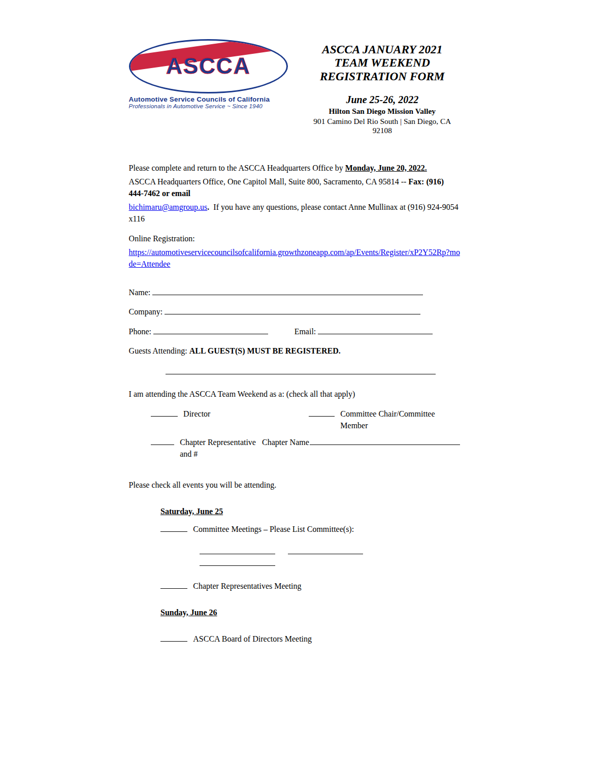ASCCA
Automotive Service Councils of California
Professionals in Automotive Service ~ Since 1940
ASCCA JANUARY 2021 TEAM WEEKEND
REGISTRATION FORM
June 25-26, 2022
Hilton San Diego Mission Valley
901 Camino Del Rio South | San Diego, CA 92108
Please complete and return to the ASCCA Headquarters Office by Monday, June 20, 2022.
ASCCA Headquarters Office, One Capitol Mall, Suite 800, Sacramento, CA 95814 -- Fax: (916) 444-7462 or email
bichimaru@amgroup.us. If you have any questions, please contact Anne Mullinax at (916) 924-9054 x116
Online Registration:
https://automotiveservicecouncilsofcalifornia.growthzoneapp.com/ap/Events/Register/xP2Y52Rp?mode=Attendee
Name:
Company:
Phone: Email:
Guests Attending: ALL GUEST(S) MUST BE REGISTERED.
I am attending the ASCCA Team Weekend as a: (check all that apply)
Director
Committee Chair/Committee Member
Chapter Representative Chapter Name and #
Please check all events you will be attending.
Saturday, June 25
Committee Meetings – Please List Committee(s):
Chapter Representatives Meeting
Sunday, June 26
ASCCA Board of Directors Meeting